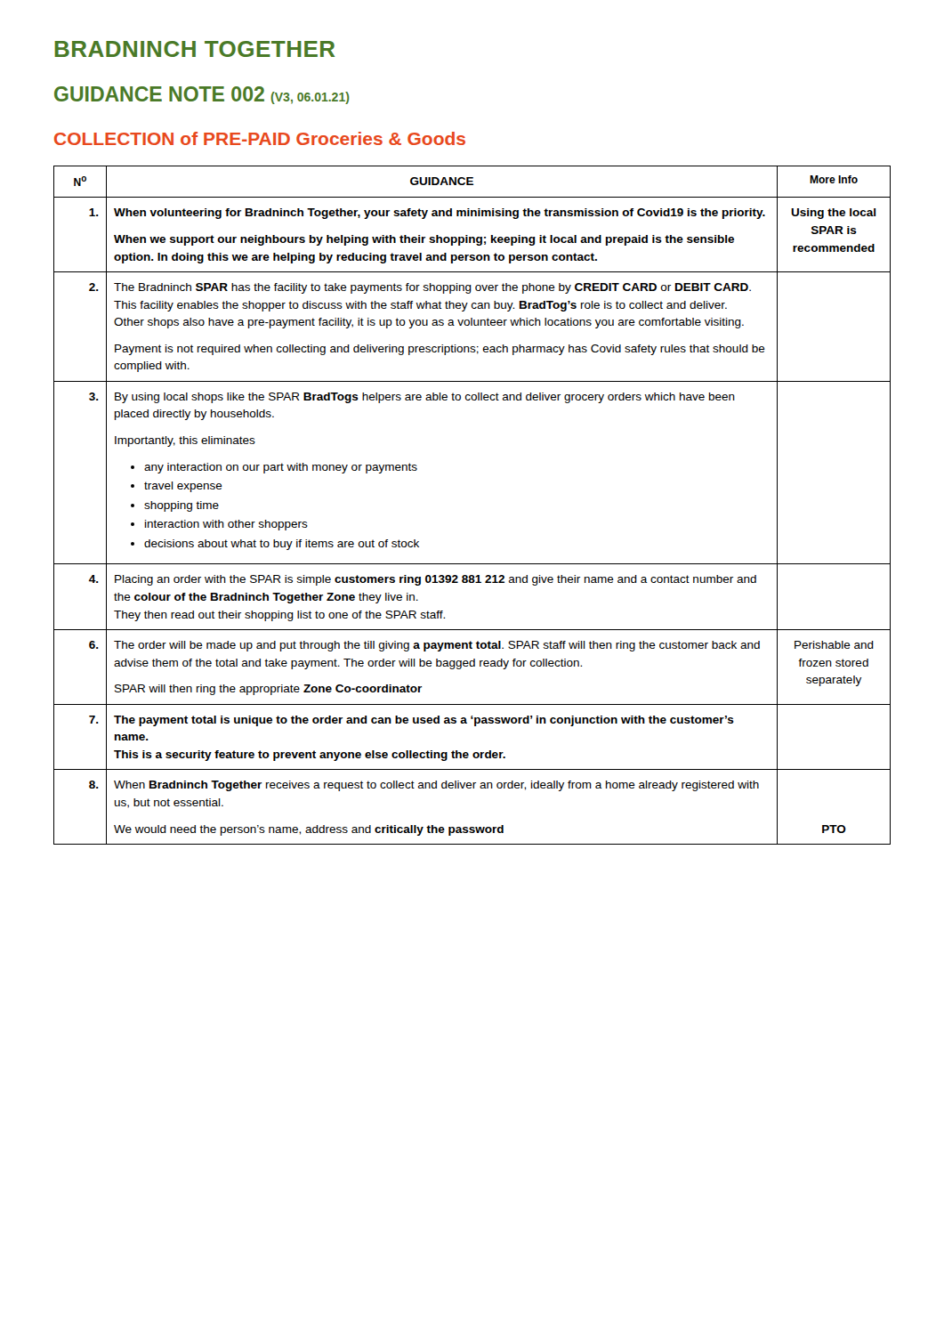BRADNINCH TOGETHER
GUIDANCE NOTE 002 (V3, 06.01.21)
COLLECTION of PRE-PAID Groceries & Goods
| N o | GUIDANCE | More Info |
| --- | --- | --- |
| 1. | When volunteering for Bradninch Together, your safety and minimising the transmission of Covid19 is the priority. When we support our neighbours by helping with their shopping; keeping it local and prepaid is the sensible option. In doing this we are helping by reducing travel and person to person contact. | Using the local SPAR is recommended |
| 2. | The Bradninch SPAR has the facility to take payments for shopping over the phone by CREDIT CARD or DEBIT CARD . This facility enables the shopper to discuss with the staff what they can buy. BradTog’s role is to collect and deliver. Other shops also have a pre-payment facility, it is up to you as a volunteer which locations you are comfortable visiting. Payment is not required when collecting and delivering prescriptions; each pharmacy has Covid safety rules that should be complied with. | |
| 3. | By using local shops like the SPAR BradTogs helpers are able to collect and deliver grocery orders which have been placed directly by households. Importantly, this eliminates any interaction on our part with money or payments travel expense shopping time interaction with other shoppers decisions about what to buy if items are out of stock | |
| 4. | Placing an order with the SPAR is simple customers ring 01392 881 212 and give their name and a contact number and the colour of the Bradninch Together Zone they live in. They then read out their shopping list to one of the SPAR staff. | |
| 6. | The order will be made up and put through the till giving a payment total . SPAR staff will then ring the customer back and advise them of the total and take payment. The order will be bagged ready for collection. SPAR will then ring the appropriate Zone Co-coordinator | Perishable and frozen stored separately |
| 7. | The payment total is unique to the order and can be used as a ‘password’ in conjunction with the customer’s name. This is a security feature to prevent anyone else collecting the order. | |
| 8. | When Bradninch Together receives a request to collect and deliver an order, ideally from a home already registered with us, but not essential. We would need the person’s name, address and critically the password | PTO |